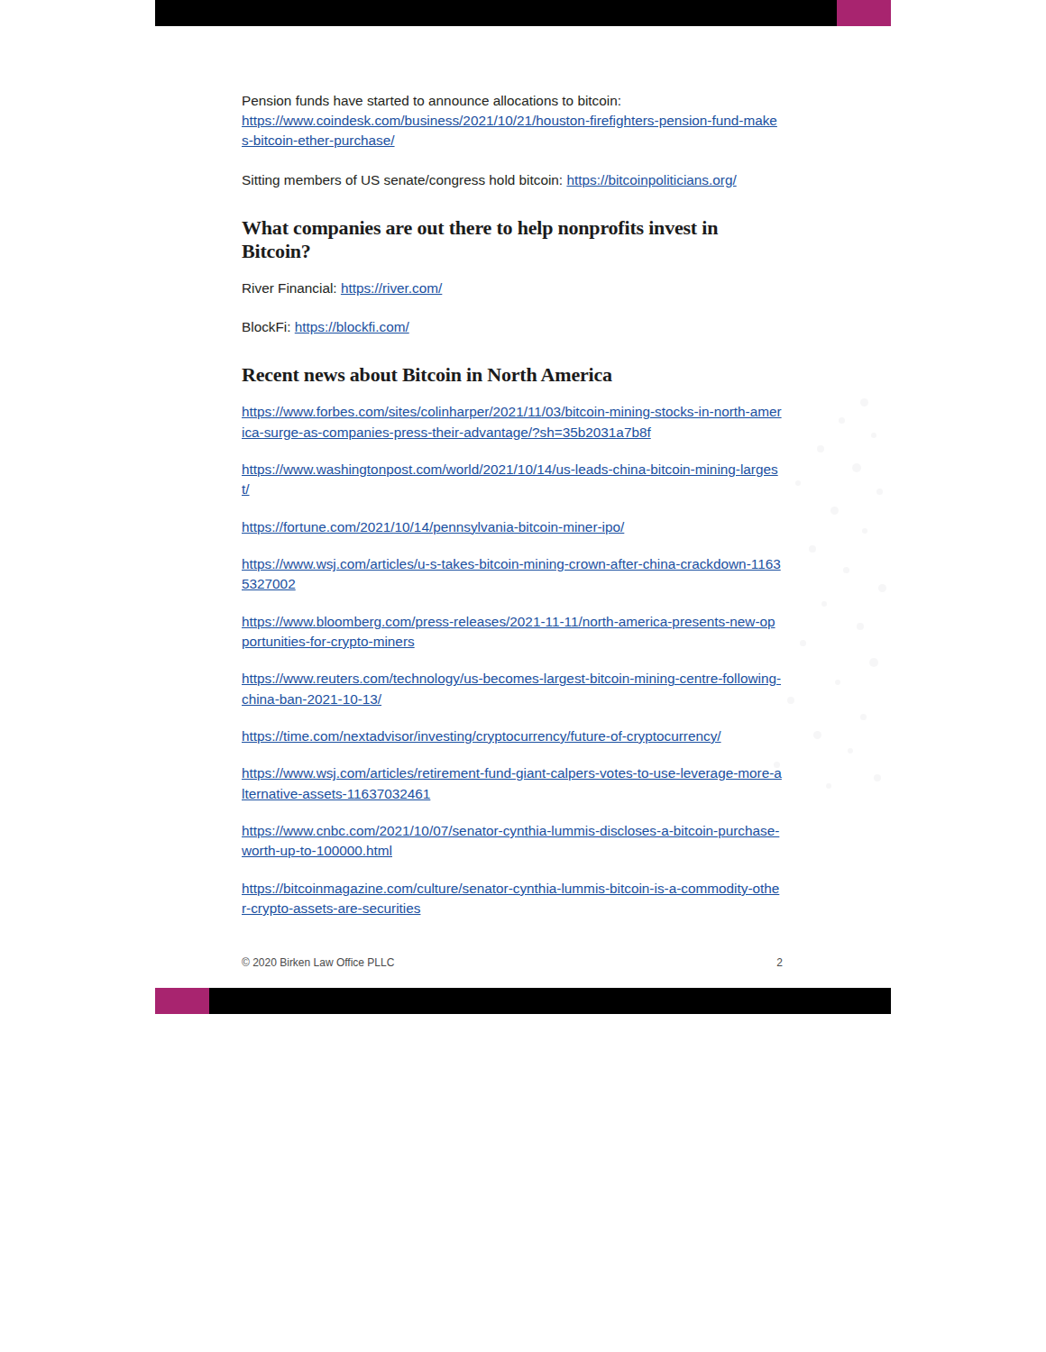Pension funds have started to announce allocations to bitcoin:
https://www.coindesk.com/business/2021/10/21/houston-firefighters-pension-fund-makes-bitcoin-ether-purchase/
Sitting members of US senate/congress hold bitcoin: https://bitcoinpoliticians.org/
What companies are out there to help nonprofits invest in Bitcoin?
River Financial: https://river.com/
BlockFi: https://blockfi.com/
Recent news about Bitcoin in North America
https://www.forbes.com/sites/colinharper/2021/11/03/bitcoin-mining-stocks-in-north-america-surge-as-companies-press-their-advantage/?sh=35b2031a7b8f
https://www.washingtonpost.com/world/2021/10/14/us-leads-china-bitcoin-mining-largest/
https://fortune.com/2021/10/14/pennsylvania-bitcoin-miner-ipo/
https://www.wsj.com/articles/u-s-takes-bitcoin-mining-crown-after-china-crackdown-11635327002
https://www.bloomberg.com/press-releases/2021-11-11/north-america-presents-new-opportunities-for-crypto-miners
https://www.reuters.com/technology/us-becomes-largest-bitcoin-mining-centre-following-china-ban-2021-10-13/
https://time.com/nextadvisor/investing/cryptocurrency/future-of-cryptocurrency/
https://www.wsj.com/articles/retirement-fund-giant-calpers-votes-to-use-leverage-more-alternative-assets-11637032461
https://www.cnbc.com/2021/10/07/senator-cynthia-lummis-discloses-a-bitcoin-purchase-worth-up-to-100000.html
https://bitcoinmagazine.com/culture/senator-cynthia-lummis-bitcoin-is-a-commodity-other-crypto-assets-are-securities
© 2020 Birken Law Office PLLC 2